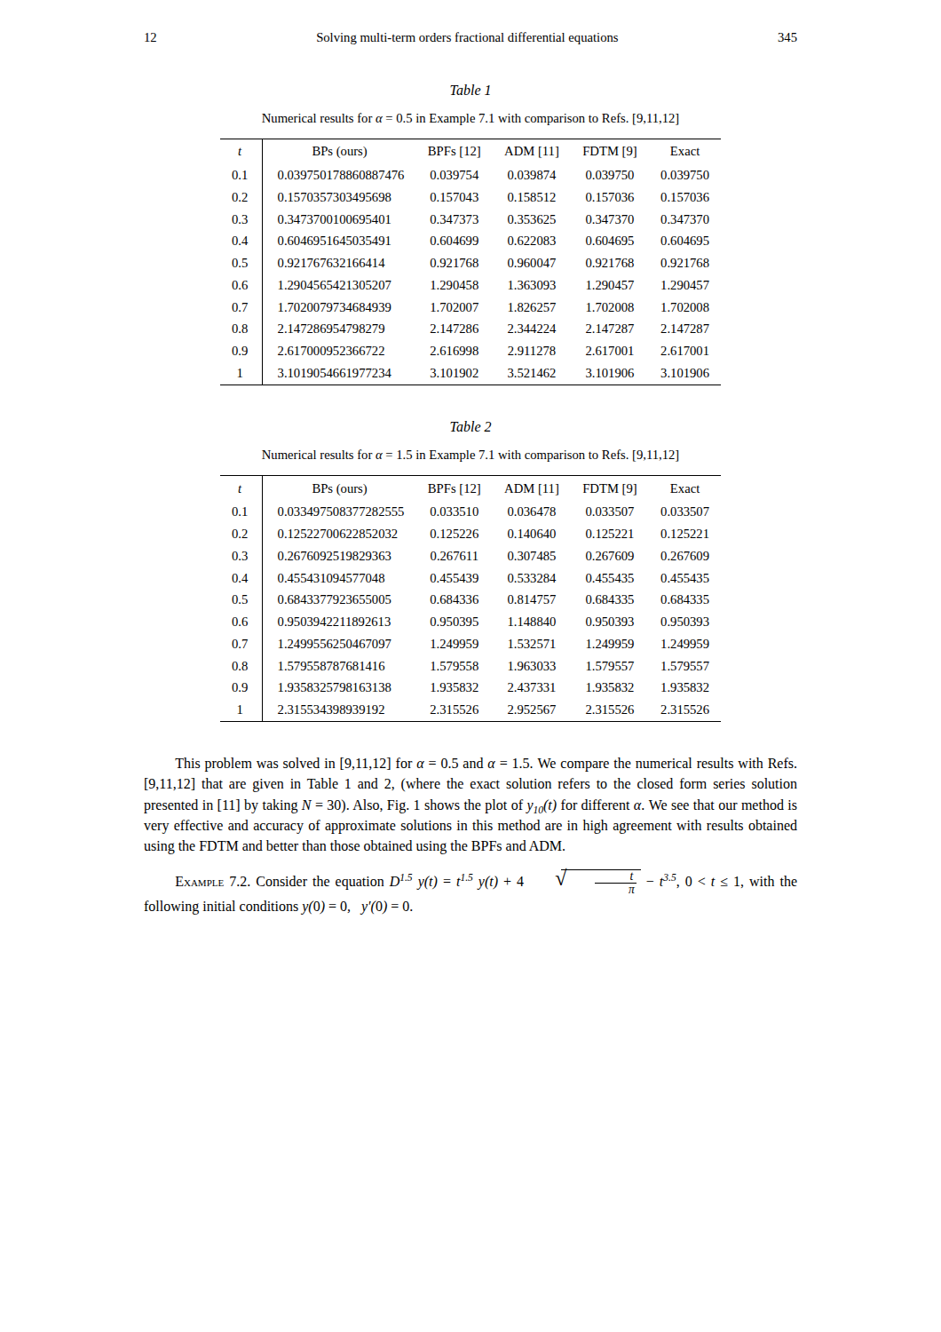12 Solving multi-term orders fractional differential equations 345
Table 1
Numerical results for α = 0.5 in Example 7.1 with comparison to Refs. [9,11,12]
| t | BPs (ours) | BPFs [12] | ADM [11] | FDTM [9] | Exact |
| --- | --- | --- | --- | --- | --- |
| 0.1 | 0.039750178860887476 | 0.039754 | 0.039874 | 0.039750 | 0.039750 |
| 0.2 | 0.1570357303495698 | 0.157043 | 0.158512 | 0.157036 | 0.157036 |
| 0.3 | 0.3473700100695401 | 0.347373 | 0.353625 | 0.347370 | 0.347370 |
| 0.4 | 0.6046951645035491 | 0.604699 | 0.622083 | 0.604695 | 0.604695 |
| 0.5 | 0.921767632166414 | 0.921768 | 0.960047 | 0.921768 | 0.921768 |
| 0.6 | 1.2904565421305207 | 1.290458 | 1.363093 | 1.290457 | 1.290457 |
| 0.7 | 1.7020079734684939 | 1.702007 | 1.826257 | 1.702008 | 1.702008 |
| 0.8 | 2.147286954798279 | 2.147286 | 2.344224 | 2.147287 | 2.147287 |
| 0.9 | 2.617000952366722 | 2.616998 | 2.911278 | 2.617001 | 2.617001 |
| 1 | 3.1019054661977234 | 3.101902 | 3.521462 | 3.101906 | 3.101906 |
Table 2
Numerical results for α = 1.5 in Example 7.1 with comparison to Refs. [9,11,12]
| t | BPs (ours) | BPFs [12] | ADM [11] | FDTM [9] | Exact |
| --- | --- | --- | --- | --- | --- |
| 0.1 | 0.033497508377282555 | 0.033510 | 0.036478 | 0.033507 | 0.033507 |
| 0.2 | 0.12522700622852032 | 0.125226 | 0.140640 | 0.125221 | 0.125221 |
| 0.3 | 0.2676092519829363 | 0.267611 | 0.307485 | 0.267609 | 0.267609 |
| 0.4 | 0.455431094577048 | 0.455439 | 0.533284 | 0.455435 | 0.455435 |
| 0.5 | 0.6843377923655005 | 0.684336 | 0.814757 | 0.684335 | 0.684335 |
| 0.6 | 0.9503942211892613 | 0.950395 | 1.148840 | 0.950393 | 0.950393 |
| 0.7 | 1.2499556250467097 | 1.249959 | 1.532571 | 1.249959 | 1.249959 |
| 0.8 | 1.579558787681416 | 1.579558 | 1.963033 | 1.579557 | 1.579557 |
| 0.9 | 1.9358325798163138 | 1.935832 | 2.437331 | 1.935832 | 1.935832 |
| 1 | 2.315534398939192 | 2.315526 | 2.952567 | 2.315526 | 2.315526 |
This problem was solved in [9,11,12] for α = 0.5 and α = 1.5. We compare the numerical results with Refs. [9,11,12] that are given in Table 1 and 2, (where the exact solution refers to the closed form series solution presented in [11] by taking N = 30). Also, Fig. 1 shows the plot of y10(t) for different α. We see that our method is very effective and accuracy of approximate solutions in this method are in high agreement with results obtained using the FDTM and better than those obtained using the BPFs and ADM.
Example 7.2. Consider the equation D1.5 y(t) = t1.5 y(t) + 4 tπ − t3.5, 0 < t ≤ 1, with the following initial conditions y(0) = 0, y′(0) = 0.